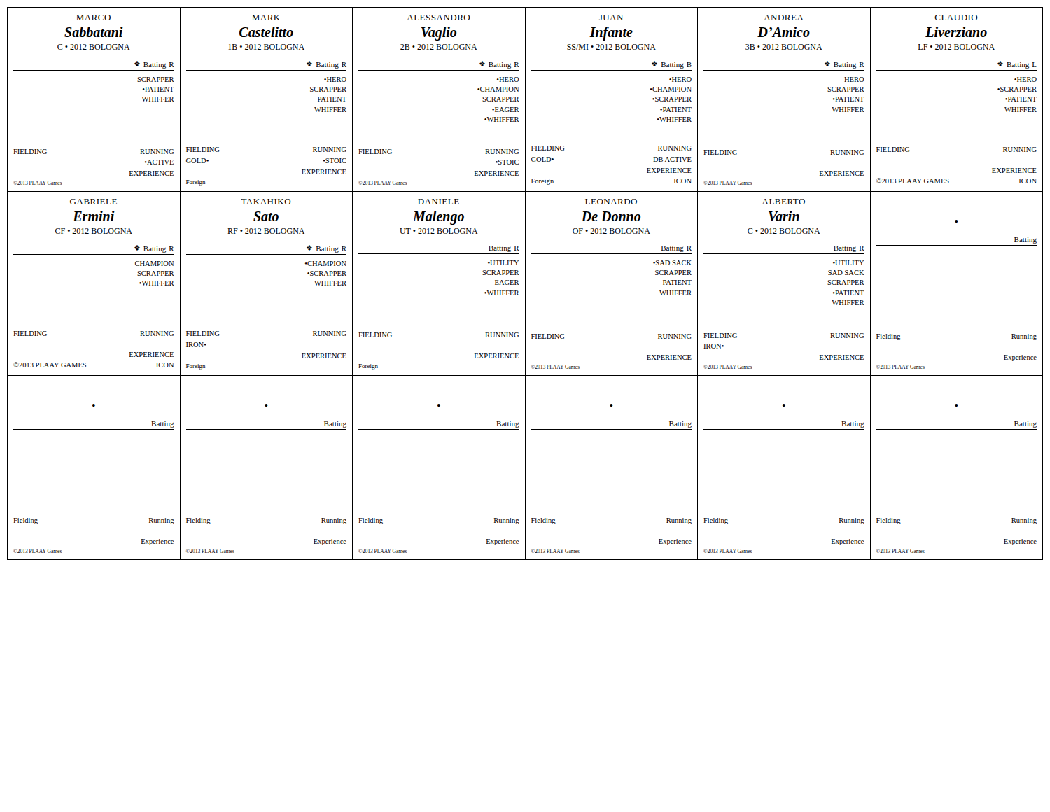| Marco Sabbatani C • 2012 Bologna ❖ Batting R Scrapper •Patient Whiffer Fielding Running •Active Experience ©2013 PLAAY Games | Mark Castelitto 1B • 2012 Bologna ❖ Batting R •Hero Scrapper Patient Whiffer Fielding Running Gold• •Stoic Experience Foreign | Alessandro Vaglio 2B • 2012 Bologna ❖ Batting R •Hero •Champion Scrapper •Eager •Whiffer Fielding Running •Stoic Experience ©2013 PLAAY Games | Juan Infante SS/MI • 2012 Bologna ❖ Batting B •Hero •Champion •Scrapper •Patient •Whiffer Fielding Running Gold• DB Active Experience Foreign Icon | Andrea D’Amico 3B • 2012 Bologna ❖ Batting R Hero Scrapper •Patient Whiffer Fielding Running Experience ©2013 PLAAY Games | Claudio Liverziano LF • 2012 Bologna ❖ Batting L •Hero •Scrapper •Patient Whiffer Fielding Running Experience ©2013 PLAAY Games Icon |
| Gabriele Ermini CF • 2012 Bologna ❖ Batting R Champion Scrapper •Whiffer Fielding Running Experience ©2013 PLAAY Games Icon | Takahiko Sato RF • 2012 Bologna ❖ Batting R •Champion •Scrapper Whiffer Fielding Running Iron• Experience Foreign | Daniele Malengo UT • 2012 Bologna Batting R •Utility Scrapper Eager •Whiffer Fielding Running Experience Foreign | Leonardo De Donno OF • 2012 Bologna Batting R •Sad Sack Scrapper Patient Whiffer Fielding Running Experience ©2013 PLAAY Games | Alberto Varin C • 2012 Bologna Batting R •Utility Sad Sack Scrapper •Patient Whiffer Fielding Running Iron• Experience ©2013 PLAAY Games | • Batting Fielding Running Experience ©2013 PLAAY Games |
| • Batting Fielding Running Experience ©2013 PLAAY Games | • Batting Fielding Running Experience ©2013 PLAAY Games | • Batting Fielding Running Experience ©2013 PLAAY Games | • Batting Fielding Running Experience ©2013 PLAAY Games | • Batting Fielding Running Experience ©2013 PLAAY Games | • Batting Fielding Running Experience ©2013 PLAAY Games |